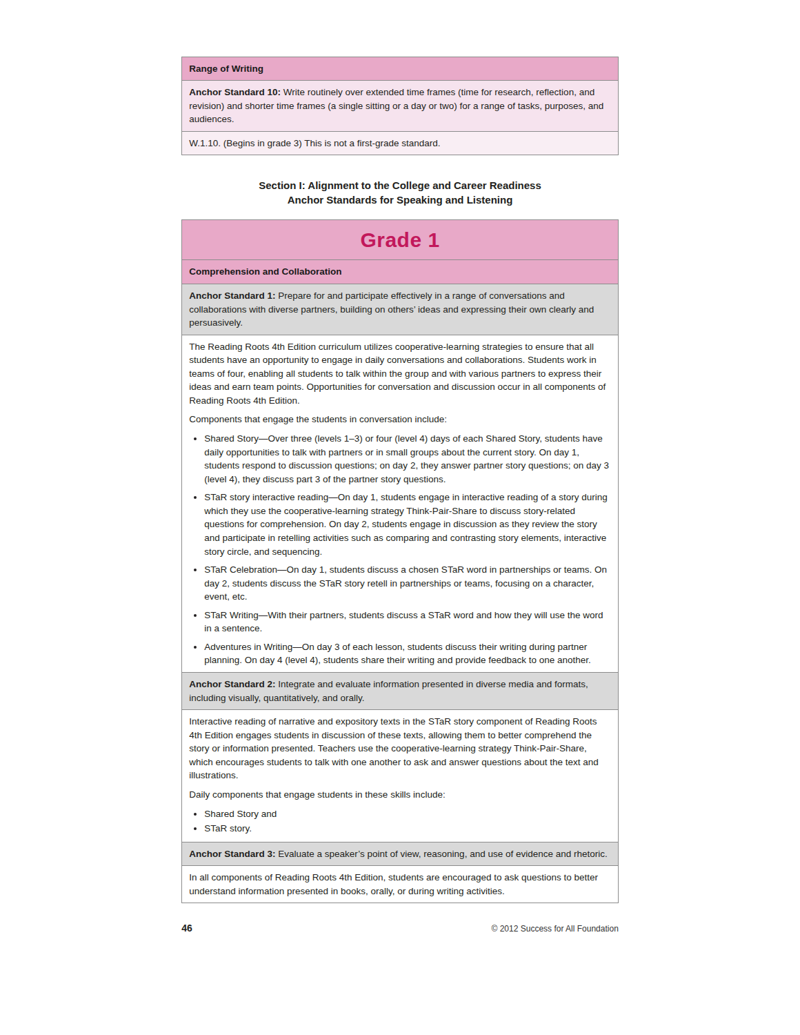| Range of Writing |
| Anchor Standard 10: Write routinely over extended time frames (time for research, reflection, and revision) and shorter time frames (a single sitting or a day or two) for a range of tasks, purposes, and audiences. |
| W.1.10. (Begins in grade 3) This is not a first-grade standard. |
Section I: Alignment to the College and Career Readiness
Anchor Standards for Speaking and Listening
| Grade 1 |
| Comprehension and Collaboration |
| Anchor Standard 1: Prepare for and participate effectively in a range of conversations and collaborations with diverse partners, building on others’ ideas and expressing their own clearly and persuasively. |
| The Reading Roots 4th Edition curriculum utilizes cooperative-learning strategies to ensure that all students have an opportunity to engage in daily conversations and collaborations. Students work in teams of four, enabling all students to talk within the group and with various partners to express their ideas and earn team points. Opportunities for conversation and discussion occur in all components of Reading Roots 4th Edition. Components that engage the students in conversation include: Shared Story—Over three (levels 1–3) or four (level 4) days of each Shared Story, students have daily opportunities to talk with partners or in small groups about the current story. On day 1, students respond to discussion questions; on day 2, they answer partner story questions; on day 3 (level 4), they discuss part 3 of the partner story questions. STaR story interactive reading—On day 1, students engage in interactive reading of a story during which they use the cooperative-learning strategy Think-Pair-Share to discuss story-related questions for comprehension. On day 2, students engage in discussion as they review the story and participate in retelling activities such as comparing and contrasting story elements, interactive story circle, and sequencing. STaR Celebration—On day 1, students discuss a chosen STaR word in partnerships or teams. On day 2, students discuss the STaR story retell in partnerships or teams, focusing on a character, event, etc. STaR Writing—With their partners, students discuss a STaR word and how they will use the word in a sentence. Adventures in Writing—On day 3 of each lesson, students discuss their writing during partner planning. On day 4 (level 4), students share their writing and provide feedback to one another. |
| Anchor Standard 2: Integrate and evaluate information presented in diverse media and formats, including visually, quantitatively, and orally. |
| Interactive reading of narrative and expository texts in the STaR story component of Reading Roots 4th Edition engages students in discussion of these texts, allowing them to better comprehend the story or information presented. Teachers use the cooperative-learning strategy Think-Pair-Share, which encourages students to talk with one another to ask and answer questions about the text and illustrations. Daily components that engage students in these skills include: Shared Story and STaR story. |
| Anchor Standard 3: Evaluate a speaker’s point of view, reasoning, and use of evidence and rhetoric. |
| In all components of Reading Roots 4th Edition, students are encouraged to ask questions to better understand information presented in books, orally, or during writing activities. |
46
© 2012 Success for All Foundation